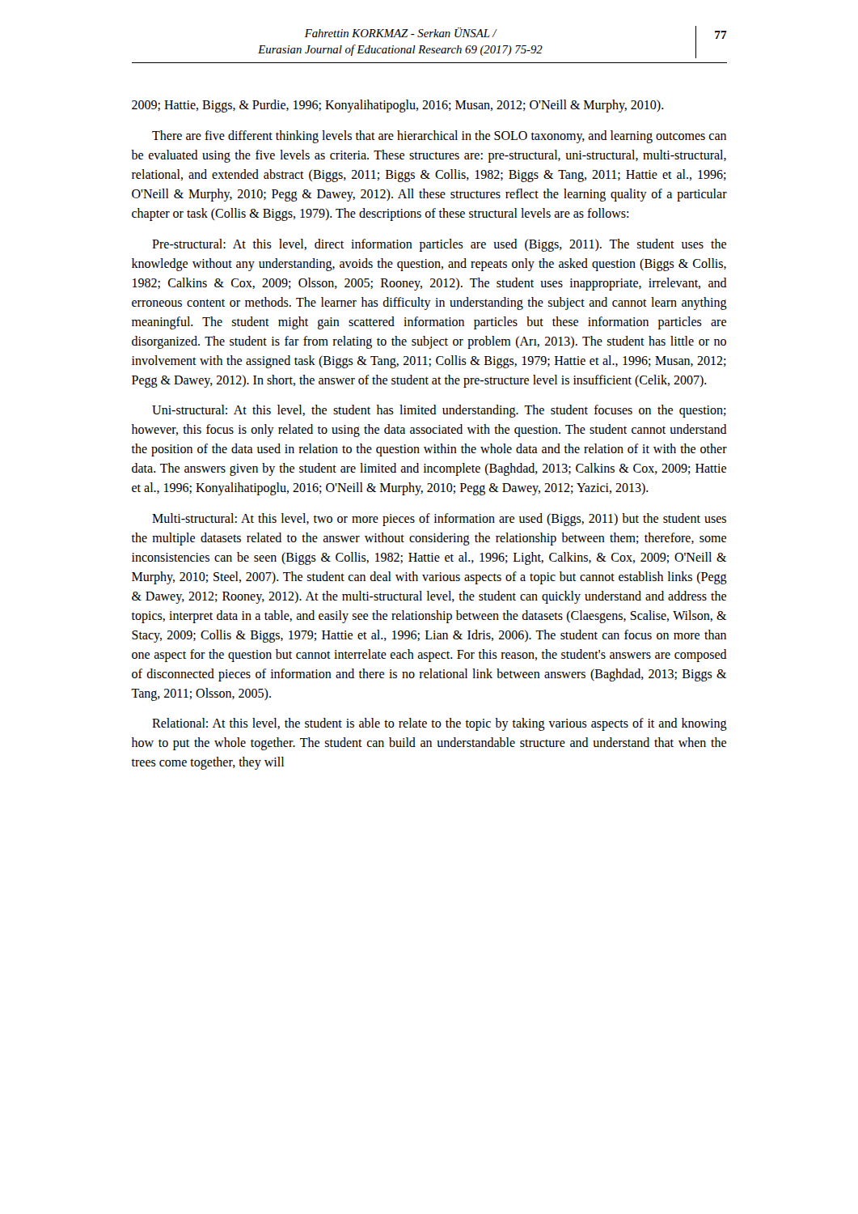Fahrettin KORKMAZ - Serkan ÜNSAL / Eurasian Journal of Educational Research 69 (2017) 75-92
77
2009; Hattie, Biggs, & Purdie, 1996; Konyalihatipoglu, 2016; Musan, 2012; O'Neill & Murphy, 2010).
There are five different thinking levels that are hierarchical in the SOLO taxonomy, and learning outcomes can be evaluated using the five levels as criteria. These structures are: pre-structural, uni-structural, multi-structural, relational, and extended abstract (Biggs, 2011; Biggs & Collis, 1982; Biggs & Tang, 2011; Hattie et al., 1996; O'Neill & Murphy, 2010; Pegg & Dawey, 2012). All these structures reflect the learning quality of a particular chapter or task (Collis & Biggs, 1979). The descriptions of these structural levels are as follows:
Pre-structural: At this level, direct information particles are used (Biggs, 2011). The student uses the knowledge without any understanding, avoids the question, and repeats only the asked question (Biggs & Collis, 1982; Calkins & Cox, 2009; Olsson, 2005; Rooney, 2012). The student uses inappropriate, irrelevant, and erroneous content or methods. The learner has difficulty in understanding the subject and cannot learn anything meaningful. The student might gain scattered information particles but these information particles are disorganized. The student is far from relating to the subject or problem (Arı, 2013). The student has little or no involvement with the assigned task (Biggs & Tang, 2011; Collis & Biggs, 1979; Hattie et al., 1996; Musan, 2012; Pegg & Dawey, 2012). In short, the answer of the student at the pre-structure level is insufficient (Celik, 2007).
Uni-structural: At this level, the student has limited understanding. The student focuses on the question; however, this focus is only related to using the data associated with the question. The student cannot understand the position of the data used in relation to the question within the whole data and the relation of it with the other data. The answers given by the student are limited and incomplete (Baghdad, 2013; Calkins & Cox, 2009; Hattie et al., 1996; Konyalihatipoglu, 2016; O'Neill & Murphy, 2010; Pegg & Dawey, 2012; Yazici, 2013).
Multi-structural: At this level, two or more pieces of information are used (Biggs, 2011) but the student uses the multiple datasets related to the answer without considering the relationship between them; therefore, some inconsistencies can be seen (Biggs & Collis, 1982; Hattie et al., 1996; Light, Calkins, & Cox, 2009; O'Neill & Murphy, 2010; Steel, 2007). The student can deal with various aspects of a topic but cannot establish links (Pegg & Dawey, 2012; Rooney, 2012). At the multi-structural level, the student can quickly understand and address the topics, interpret data in a table, and easily see the relationship between the datasets (Claesgens, Scalise, Wilson, & Stacy, 2009; Collis & Biggs, 1979; Hattie et al., 1996; Lian & Idris, 2006). The student can focus on more than one aspect for the question but cannot interrelate each aspect. For this reason, the student's answers are composed of disconnected pieces of information and there is no relational link between answers (Baghdad, 2013; Biggs & Tang, 2011; Olsson, 2005).
Relational: At this level, the student is able to relate to the topic by taking various aspects of it and knowing how to put the whole together. The student can build an understandable structure and understand that when the trees come together, they will